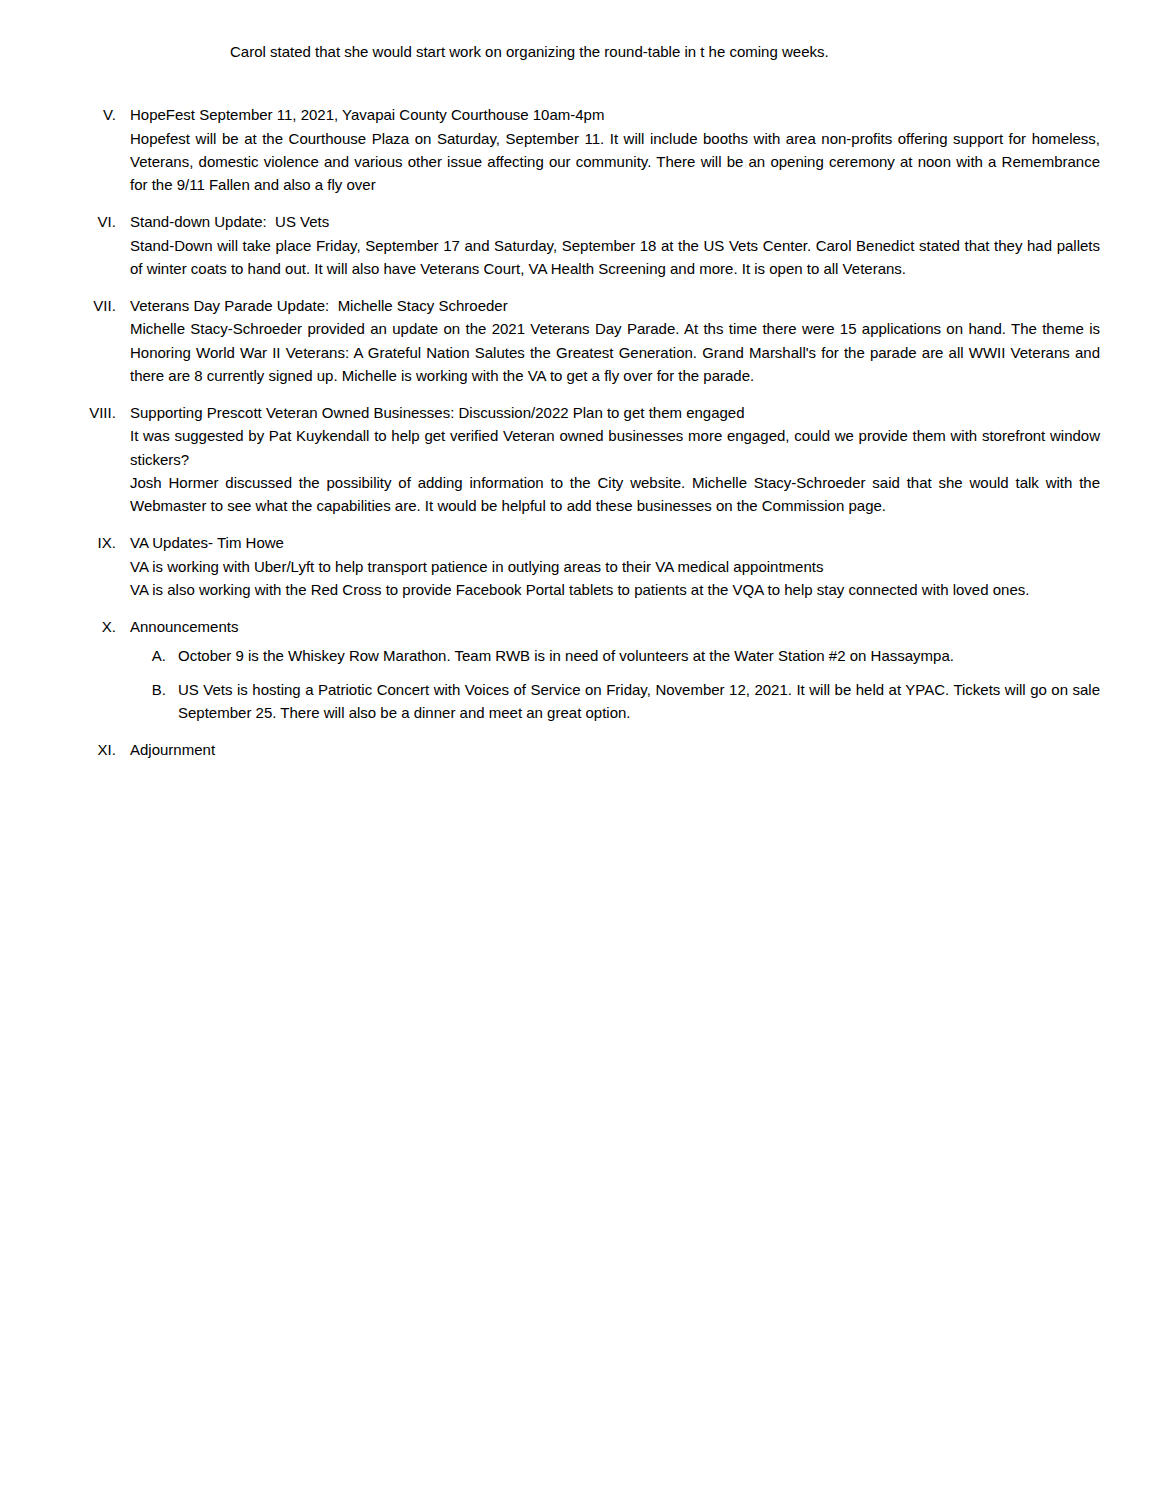Carol stated that she would start work on organizing the round-table in t he coming weeks.
HopeFest September 11, 2021, Yavapai County Courthouse 10am-4pm
Hopefest will be at the Courthouse Plaza on Saturday, September 11. It will include booths with area non-profits offering support for homeless, Veterans, domestic violence and various other issue affecting our community. There will be an opening ceremony at noon with a Remembrance for the 9/11 Fallen and also a fly over
Stand-down Update: US Vets
Stand-Down will take place Friday, September 17 and Saturday, September 18 at the US Vets Center. Carol Benedict stated that they had pallets of winter coats to hand out. It will also have Veterans Court, VA Health Screening and more. It is open to all Veterans.
Veterans Day Parade Update: Michelle Stacy Schroeder
Michelle Stacy-Schroeder provided an update on the 2021 Veterans Day Parade. At ths time there were 15 applications on hand. The theme is Honoring World War II Veterans: A Grateful Nation Salutes the Greatest Generation. Grand Marshall's for the parade are all WWII Veterans and there are 8 currently signed up. Michelle is working with the VA to get a fly over for the parade.
Supporting Prescott Veteran Owned Businesses: Discussion/2022 Plan to get them engaged
It was suggested by Pat Kuykendall to help get verified Veteran owned businesses more engaged, could we provide them with storefront window stickers?
Josh Hormer discussed the possibility of adding information to the City website. Michelle Stacy-Schroeder said that she would talk with the Webmaster to see what the capabilities are. It would be helpful to add these businesses on the Commission page.
VA Updates- Tim Howe
VA is working with Uber/Lyft to help transport patience in outlying areas to their VA medical appointments
VA is also working with the Red Cross to provide Facebook Portal tablets to patients at the VQA to help stay connected with loved ones.
Announcements
October 9 is the Whiskey Row Marathon. Team RWB is in need of volunteers at the Water Station #2 on Hassaympa.
US Vets is hosting a Patriotic Concert with Voices of Service on Friday, November 12, 2021. It will be held at YPAC. Tickets will go on sale September 25. There will also be a dinner and meet an great option.
Adjournment